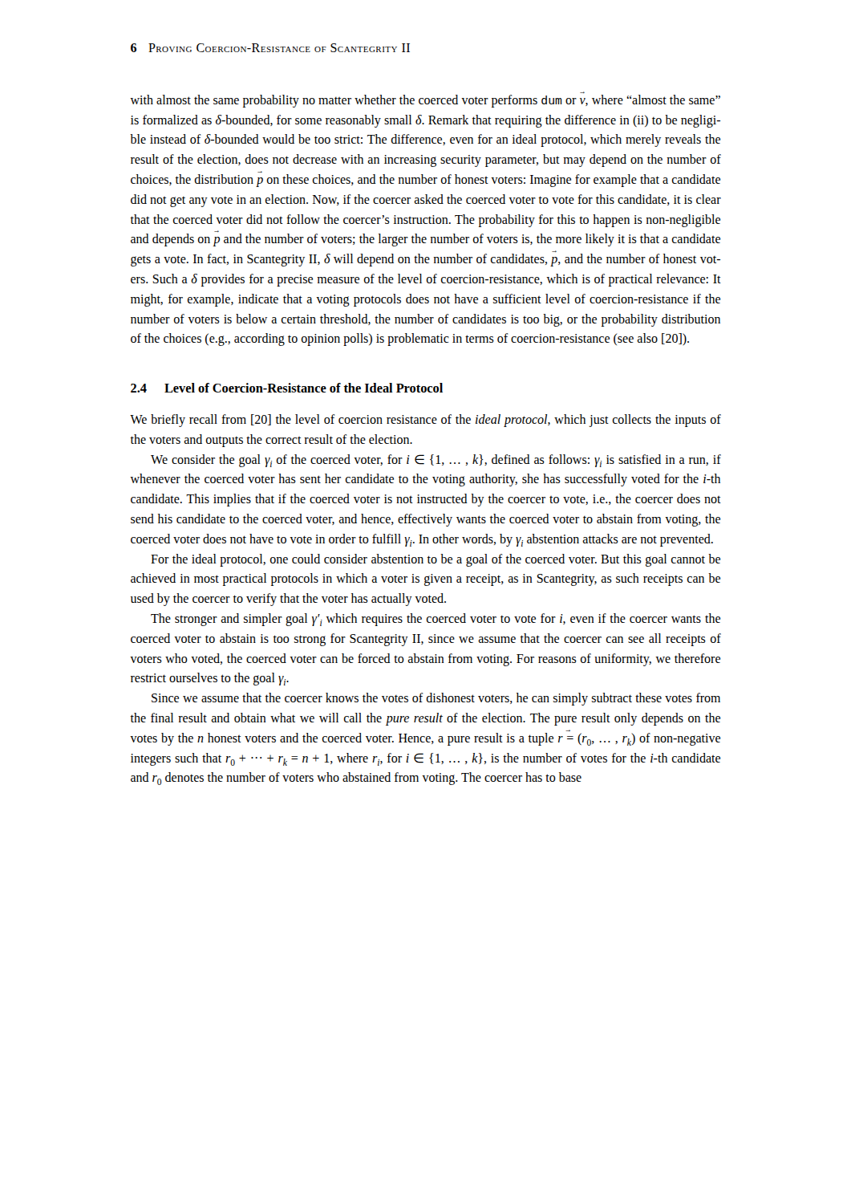6 Proving Coercion-Resistance of Scantegrity II
with almost the same probability no matter whether the coerced voter performs dum or v, where “almost the same” is formalized as δ-bounded, for some reasonably small δ. Remark that requiring the difference in (ii) to be negligible instead of δ-bounded would be too strict: The difference, even for an ideal protocol, which merely reveals the result of the election, does not decrease with an increasing security parameter, but may depend on the number of choices, the distribution p on these choices, and the number of honest voters: Imagine for example that a candidate did not get any vote in an election. Now, if the coercer asked the coerced voter to vote for this candidate, it is clear that the coerced voter did not follow the coercer’s instruction. The probability for this to happen is non-negligible and depends on p and the number of voters; the larger the number of voters is, the more likely it is that a candidate gets a vote. In fact, in Scantegrity II, δ will depend on the number of candidates, p, and the number of honest voters. Such a δ provides for a precise measure of the level of coercion-resistance, which is of practical relevance: It might, for example, indicate that a voting protocols does not have a sufficient level of coercion-resistance if the number of voters is below a certain threshold, the number of candidates is too big, or the probability distribution of the choices (e.g., according to opinion polls) is problematic in terms of coercion-resistance (see also [20]).
2.4 Level of Coercion-Resistance of the Ideal Protocol
We briefly recall from [20] the level of coercion resistance of the ideal protocol, which just collects the inputs of the voters and outputs the correct result of the election.
We consider the goal γi of the coerced voter, for i ∈ {1, … , k}, defined as follows: γi is satisfied in a run, if whenever the coerced voter has sent her candidate to the voting authority, she has successfully voted for the i-th candidate. This implies that if the coerced voter is not instructed by the coercer to vote, i.e., the coercer does not send his candidate to the coerced voter, and hence, effectively wants the coerced voter to abstain from voting, the coerced voter does not have to vote in order to fulfill γi. In other words, by γi abstention attacks are not prevented.
For the ideal protocol, one could consider abstention to be a goal of the coerced voter. But this goal cannot be achieved in most practical protocols in which a voter is given a receipt, as in Scantegrity, as such receipts can be used by the coercer to verify that the voter has actually voted.
The stronger and simpler goal γ′i which requires the coerced voter to vote for i, even if the coercer wants the coerced voter to abstain is too strong for Scantegrity II, since we assume that the coercer can see all receipts of voters who voted, the coerced voter can be forced to abstain from voting. For reasons of uniformity, we therefore restrict ourselves to the goal γi.
Since we assume that the coercer knows the votes of dishonest voters, he can simply subtract these votes from the final result and obtain what we will call the pure result of the election. The pure result only depends on the votes by the n honest voters and the coerced voter. Hence, a pure result is a tuple r = (r 0, … , rk) of non-negative integers such that r 0 + ··· + rk = n + 1, where ri, for i ∈ {1, … , k}, is the number of votes for the i-th candidate and r 0 denotes the number of voters who abstained from voting. The coercer has to base